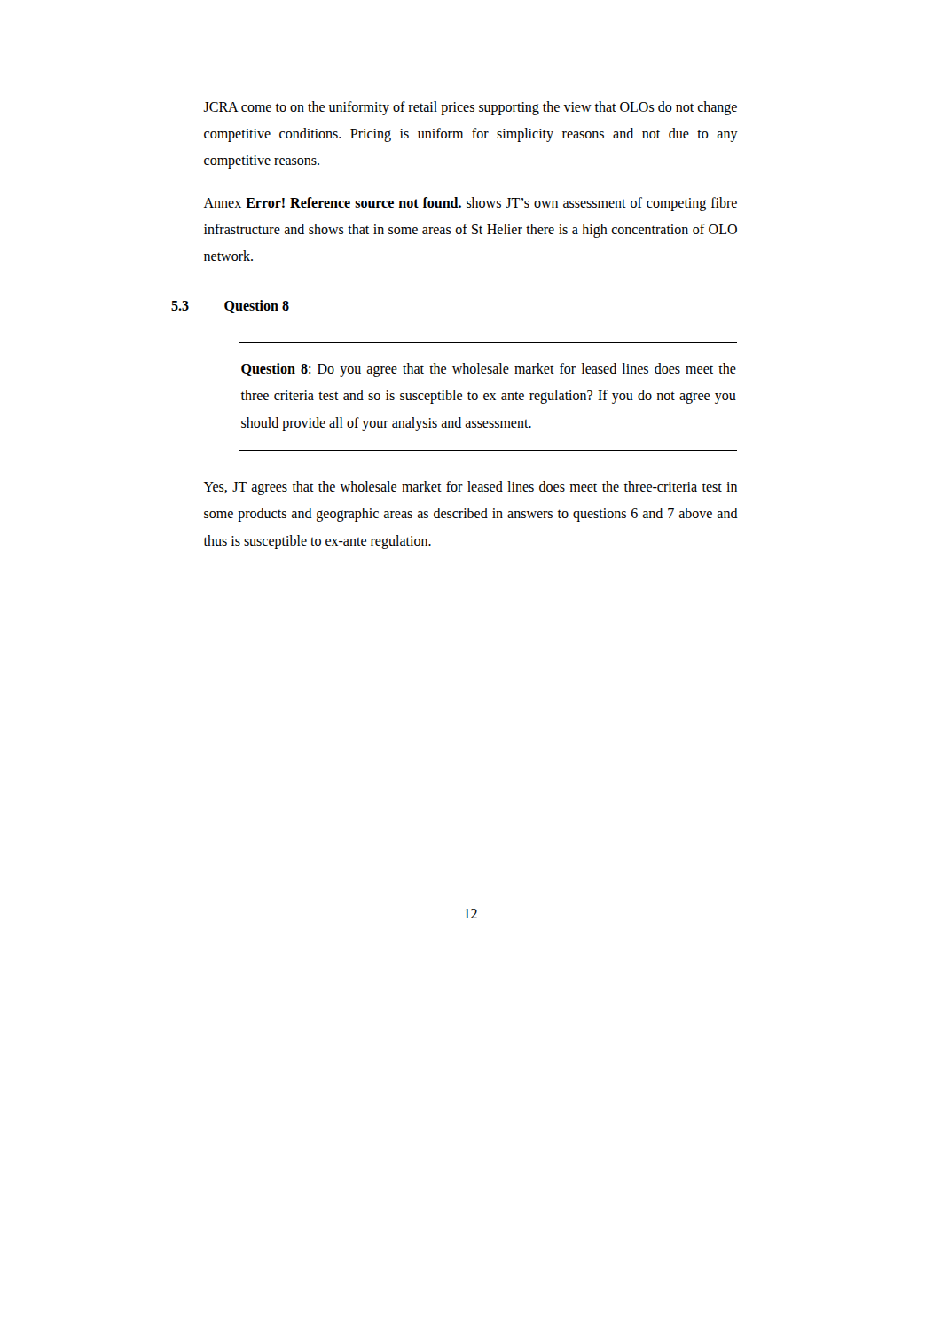JCRA come to on the uniformity of retail prices supporting the view that OLOs do not change competitive conditions. Pricing is uniform for simplicity reasons and not due to any competitive reasons.
Annex Error! Reference source not found. shows JT’s own assessment of competing fibre infrastructure and shows that in some areas of St Helier there is a high concentration of OLO network.
5.3 Question 8
Question 8: Do you agree that the wholesale market for leased lines does meet the three criteria test and so is susceptible to ex ante regulation? If you do not agree you should provide all of your analysis and assessment.
Yes, JT agrees that the wholesale market for leased lines does meet the three-criteria test in some products and geographic areas as described in answers to questions 6 and 7 above and thus is susceptible to ex-ante regulation.
12